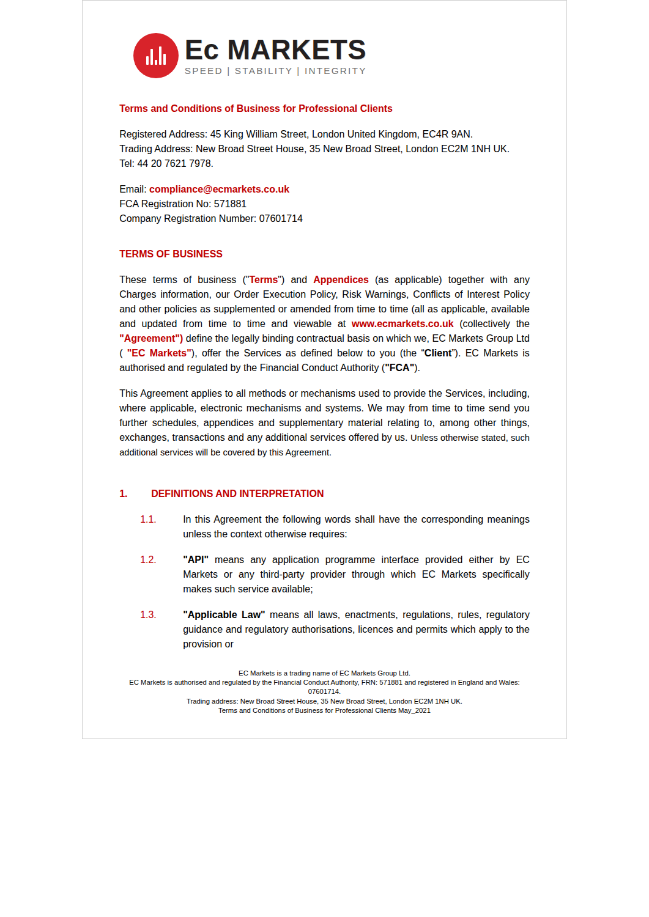Ec MARKETS
Speed | Stability | Integrity
Terms and Conditions of Business for Professional Clients
Registered Address: 45 King William Street, London United Kingdom, EC4R 9AN.
Trading Address: New Broad Street House, 35 New Broad Street, London EC2M 1NH UK.
Tel: 44 20 7621 7978.
Email: compliance@ecmarkets.co.uk
FCA Registration No: 571881
Company Registration Number: 07601714
TERMS OF BUSINESS
These terms of business ("Terms") and Appendices (as applicable) together with any Charges information, our Order Execution Policy, Risk Warnings, Conflicts of Interest Policy and other policies as supplemented or amended from time to time (all as applicable, available and updated from time to time and viewable at www.ecmarkets.co.uk (collectively the "Agreement") define the legally binding contractual basis on which we, EC Markets Group Ltd ( "EC Markets"), offer the Services as defined below to you (the “Client”). EC Markets is authorised and regulated by the Financial Conduct Authority ("FCA").
This Agreement applies to all methods or mechanisms used to provide the Services, including, where applicable, electronic mechanisms and systems. We may from time to time send you further schedules, appendices and supplementary material relating to, among other things, exchanges, transactions and any additional services offered by us. Unless otherwise stated, such additional services will be covered by this Agreement.
1. DEFINITIONS AND INTERPRETATION
1.1.
In this Agreement the following words shall have the corresponding meanings unless the context otherwise requires:
1.2.
"API" means any application programme interface provided either by EC Markets or any third-party provider through which EC Markets specifically makes such service available;
1.3.
"Applicable Law" means all laws, enactments, regulations, rules, regulatory guidance and regulatory authorisations, licences and permits which apply to the provision or
EC Markets is a trading name of EC Markets Group Ltd.
EC Markets is authorised and regulated by the Financial Conduct Authority, FRN: 571881 and registered in England and Wales: 07601714.
Trading address: New Broad Street House, 35 New Broad Street, London EC2M 1NH UK.
Terms and Conditions of Business for Professional Clients May_2021